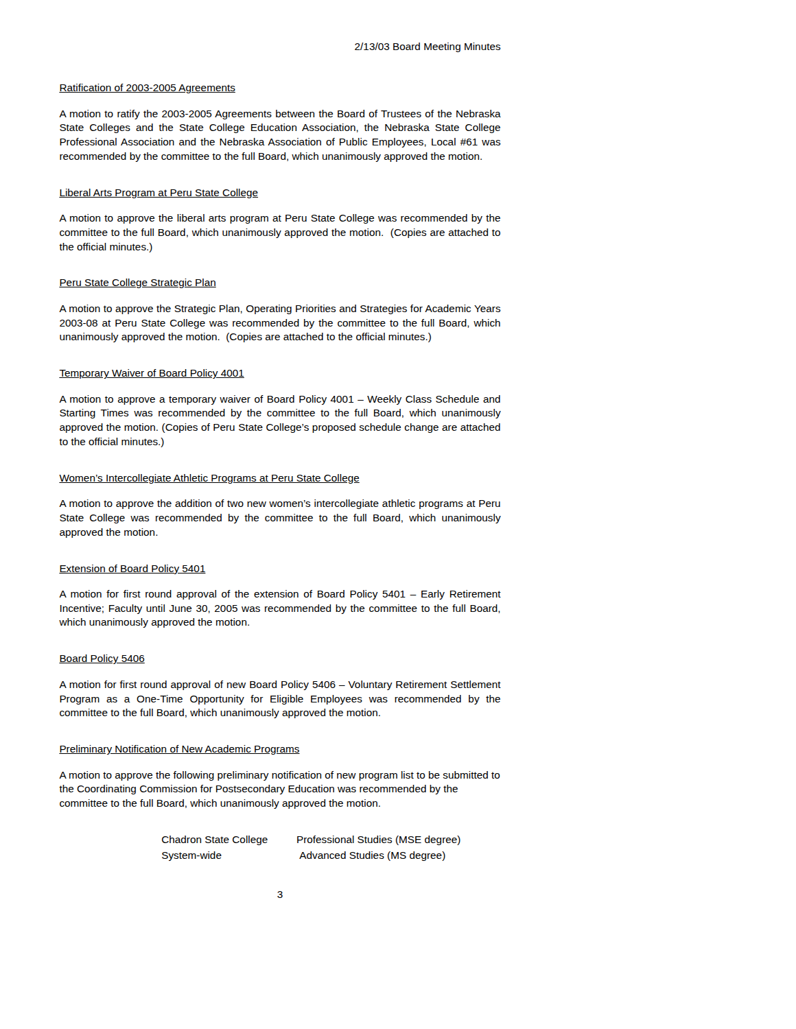2/13/03 Board Meeting Minutes
Ratification of 2003-2005 Agreements
A motion to ratify the 2003-2005 Agreements between the Board of Trustees of the Nebraska State Colleges and the State College Education Association, the Nebraska State College Professional Association and the Nebraska Association of Public Employees, Local #61 was recommended by the committee to the full Board, which unanimously approved the motion.
Liberal Arts Program at Peru State College
A motion to approve the liberal arts program at Peru State College was recommended by the committee to the full Board, which unanimously approved the motion. (Copies are attached to the official minutes.)
Peru State College Strategic Plan
A motion to approve the Strategic Plan, Operating Priorities and Strategies for Academic Years 2003-08 at Peru State College was recommended by the committee to the full Board, which unanimously approved the motion. (Copies are attached to the official minutes.)
Temporary Waiver of Board Policy 4001
A motion to approve a temporary waiver of Board Policy 4001 – Weekly Class Schedule and Starting Times was recommended by the committee to the full Board, which unanimously approved the motion. (Copies of Peru State College’s proposed schedule change are attached to the official minutes.)
Women’s Intercollegiate Athletic Programs at Peru State College
A motion to approve the addition of two new women’s intercollegiate athletic programs at Peru State College was recommended by the committee to the full Board, which unanimously approved the motion.
Extension of Board Policy 5401
A motion for first round approval of the extension of Board Policy 5401 – Early Retirement Incentive; Faculty until June 30, 2005 was recommended by the committee to the full Board, which unanimously approved the motion.
Board Policy 5406
A motion for first round approval of new Board Policy 5406 – Voluntary Retirement Settlement Program as a One-Time Opportunity for Eligible Employees was recommended by the committee to the full Board, which unanimously approved the motion.
Preliminary Notification of New Academic Programs
A motion to approve the following preliminary notification of new program list to be submitted to the Coordinating Commission for Postsecondary Education was recommended by the committee to the full Board, which unanimously approved the motion.
| | Chadron State College | Professional Studies (MSE degree) |
| | System-wide | Advanced Studies (MS degree) |
3